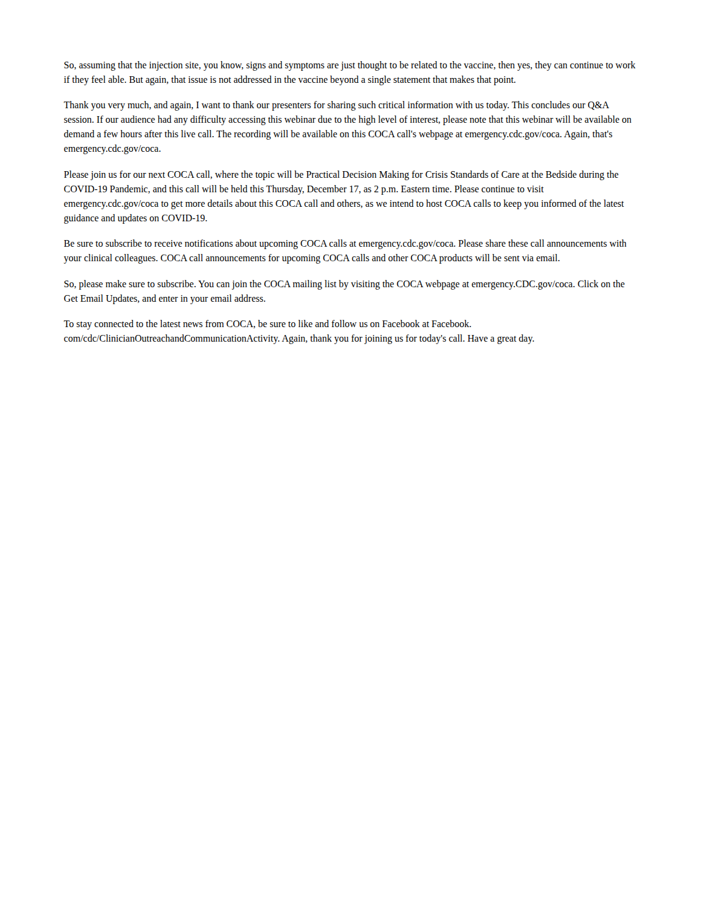So, assuming that the injection site, you know, signs and symptoms are just thought to be related to the vaccine, then yes, they can continue to work if they feel able. But again, that issue is not addressed in the vaccine beyond a single statement that makes that point.
Thank you very much, and again, I want to thank our presenters for sharing such critical information with us today. This concludes our Q&A session. If our audience had any difficulty accessing this webinar due to the high level of interest, please note that this webinar will be available on demand a few hours after this live call. The recording will be available on this COCA call's webpage at emergency.cdc.gov/coca. Again, that's emergency.cdc.gov/coca.
Please join us for our next COCA call, where the topic will be Practical Decision Making for Crisis Standards of Care at the Bedside during the COVID-19 Pandemic, and this call will be held this Thursday, December 17, as 2 p.m. Eastern time. Please continue to visit emergency.cdc.gov/coca to get more details about this COCA call and others, as we intend to host COCA calls to keep you informed of the latest guidance and updates on COVID-19.
Be sure to subscribe to receive notifications about upcoming COCA calls at emergency.cdc.gov/coca. Please share these call announcements with your clinical colleagues. COCA call announcements for upcoming COCA calls and other COCA products will be sent via email.
So, please make sure to subscribe. You can join the COCA mailing list by visiting the COCA webpage at emergency.CDC.gov/coca. Click on the Get Email Updates, and enter in your email address.
To stay connected to the latest news from COCA, be sure to like and follow us on Facebook at Facebook. com/cdc/ClinicianOutreachandCommunicationActivity. Again, thank you for joining us for today's call. Have a great day.